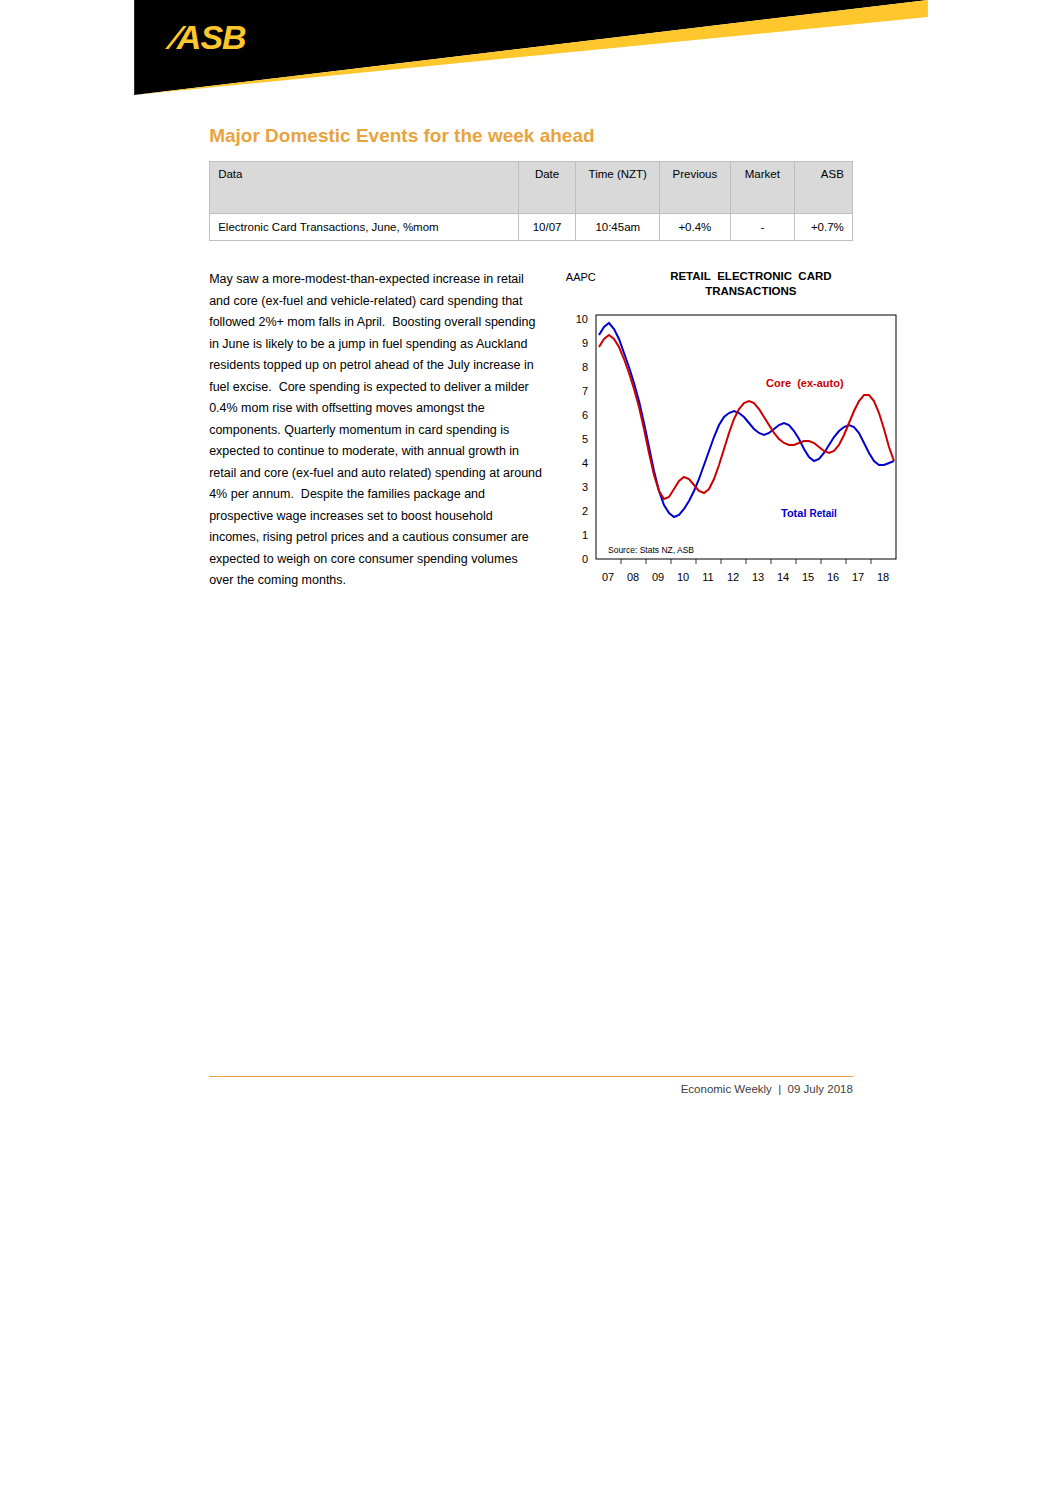⁄ASB
Major Domestic Events for the week ahead
| Data | Date | Time (NZT) | Previous | Market | ASB |
| --- | --- | --- | --- | --- | --- |
| Electronic Card Transactions, June, %mom | 10/07 | 10:45am | +0.4% | - | +0.7% |
May saw a more-modest-than-expected increase in retail and core (ex-fuel and vehicle-related) card spending that followed 2%+ mom falls in April. Boosting overall spending in June is likely to be a jump in fuel spending as Auckland residents topped up on petrol ahead of the July increase in fuel excise. Core spending is expected to deliver a milder 0.4% mom rise with offsetting moves amongst the components. Quarterly momentum in card spending is expected to continue to moderate, with annual growth in retail and core (ex-fuel and auto related) spending at around 4% per annum. Despite the families package and prospective wage increases set to boost household incomes, rising petrol prices and a cautious consumer are expected to weigh on core consumer spending volumes over the coming months.
AAPC
RETAIL ELECTRONIC CARD
TRANSACTIONS
10 9 8 7 6 5 4 3 2 1 0 Source: Stats NZ, ASB Core (ex-auto) Total Retail 07 08 09 10 11 12 13 14 15 16 17 18
Economic Weekly | 09 July 2018